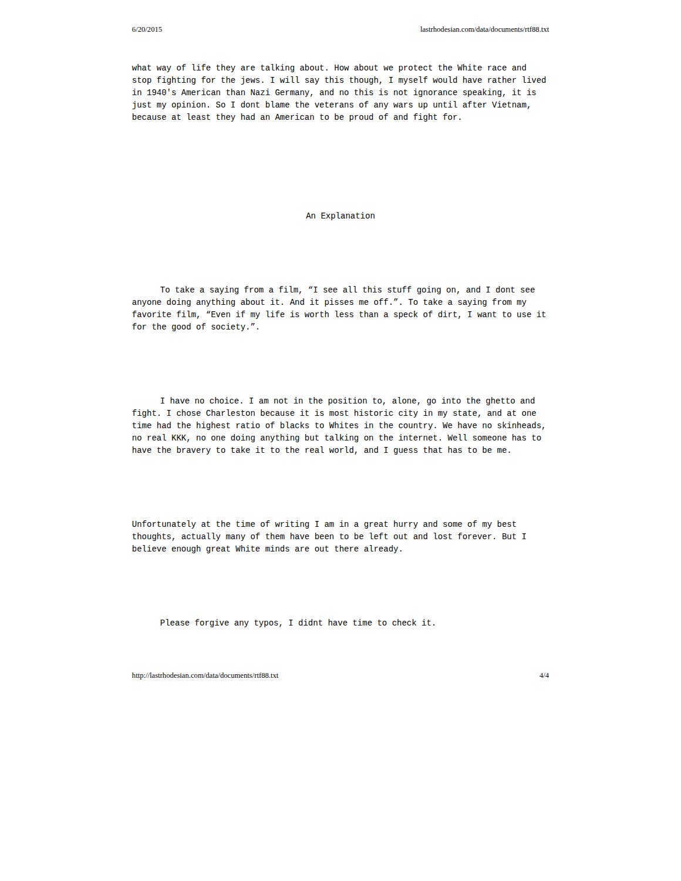6/20/2015 lastrhodesian.com/data/documents/rtf88.txt
what way of life they are talking about. How about we protect the White race and stop fighting for the jews. I will say this though, I myself would have rather lived in 1940's American than Nazi Germany, and no this is not ignorance speaking, it is just my opinion. So I dont blame the veterans of any wars up until after Vietnam, because at least they had an American to be proud of and fight for.
An Explanation
To take a saying from a film, “I see all this stuff going on, and I dont see anyone doing anything about it. And it pisses me off.”. To take a saying from my favorite film, “Even if my life is worth less than a speck of dirt, I want to use it for the good of society.”.
I have no choice. I am not in the position to, alone, go into the ghetto and fight. I chose Charleston because it is most historic city in my state, and at one time had the highest ratio of blacks to Whites in the country. We have no skinheads, no real KKK, no one doing anything but talking on the internet. Well someone has to have the bravery to take it to the real world, and I guess that has to be me.
Unfortunately at the time of writing I am in a great hurry and some of my best thoughts, actually many of them have been to be left out and lost forever. But I believe enough great White minds are out there already.
Please forgive any typos, I didnt have time to check it.
http://lastrhodesian.com/data/documents/rtf88.txt 4/4